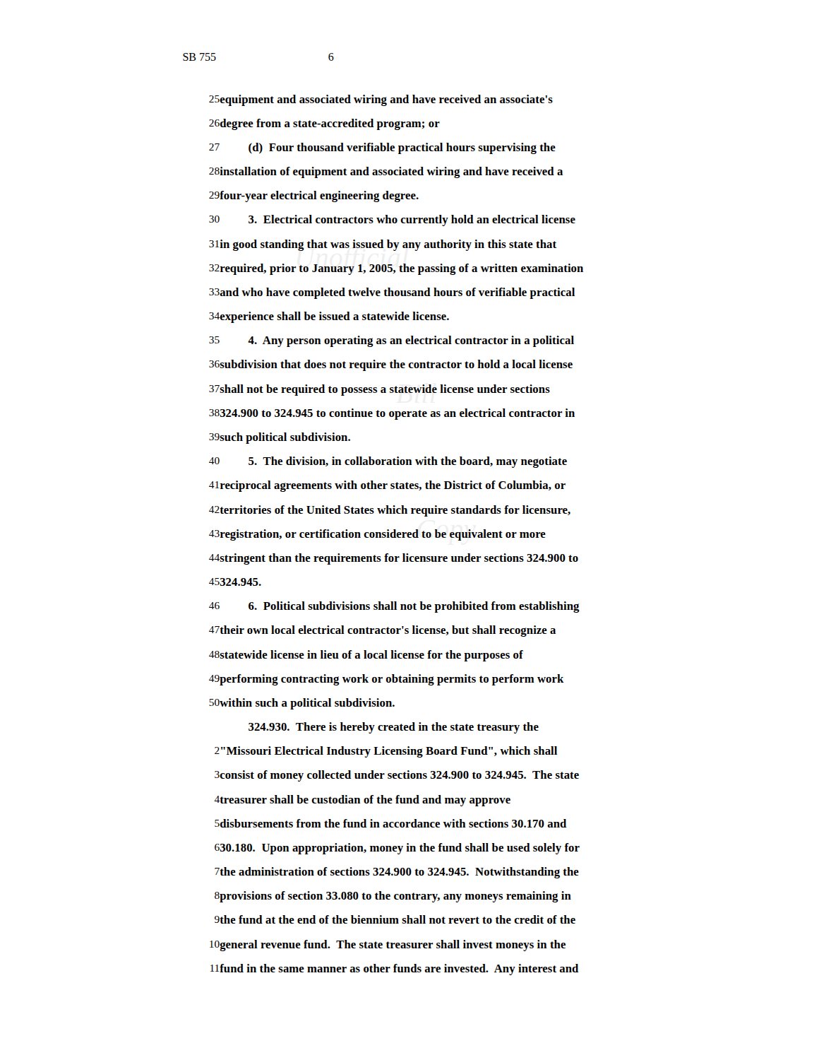SB 755 6
Unofficial
Bill
Copy
| 25 | equipment and associated wiring and have received an associate's |
| 26 | degree from a state-accredited program; or |
| 27 | (d) Four thousand verifiable practical hours supervising the |
| 28 | installation of equipment and associated wiring and have received a |
| 29 | four-year electrical engineering degree. |
| 30 | 3. Electrical contractors who currently hold an electrical license |
| 31 | in good standing that was issued by any authority in this state that |
| 32 | required, prior to January 1, 2005, the passing of a written examination |
| 33 | and who have completed twelve thousand hours of verifiable practical |
| 34 | experience shall be issued a statewide license. |
| 35 | 4. Any person operating as an electrical contractor in a political |
| 36 | subdivision that does not require the contractor to hold a local license |
| 37 | shall not be required to possess a statewide license under sections |
| 38 | 324.900 to 324.945 to continue to operate as an electrical contractor in |
| 39 | such political subdivision. |
| 40 | 5. The division, in collaboration with the board, may negotiate |
| 41 | reciprocal agreements with other states, the District of Columbia, or |
| 42 | territories of the United States which require standards for licensure, |
| 43 | registration, or certification considered to be equivalent or more |
| 44 | stringent than the requirements for licensure under sections 324.900 to |
| 45 | 324.945. |
| 46 | 6. Political subdivisions shall not be prohibited from establishing |
| 47 | their own local electrical contractor's license, but shall recognize a |
| 48 | statewide license in lieu of a local license for the purposes of |
| 49 | performing contracting work or obtaining permits to perform work |
| 50 | within such a political subdivision. |
| | 324.930. There is hereby created in the state treasury the |
| 2 | "Missouri Electrical Industry Licensing Board Fund", which shall |
| 3 | consist of money collected under sections 324.900 to 324.945. The state |
| 4 | treasurer shall be custodian of the fund and may approve |
| 5 | disbursements from the fund in accordance with sections 30.170 and |
| 6 | 30.180. Upon appropriation, money in the fund shall be used solely for |
| 7 | the administration of sections 324.900 to 324.945. Notwithstanding the |
| 8 | provisions of section 33.080 to the contrary, any moneys remaining in |
| 9 | the fund at the end of the biennium shall not revert to the credit of the |
| 10 | general revenue fund. The state treasurer shall invest moneys in the |
| 11 | fund in the same manner as other funds are invested. Any interest and |